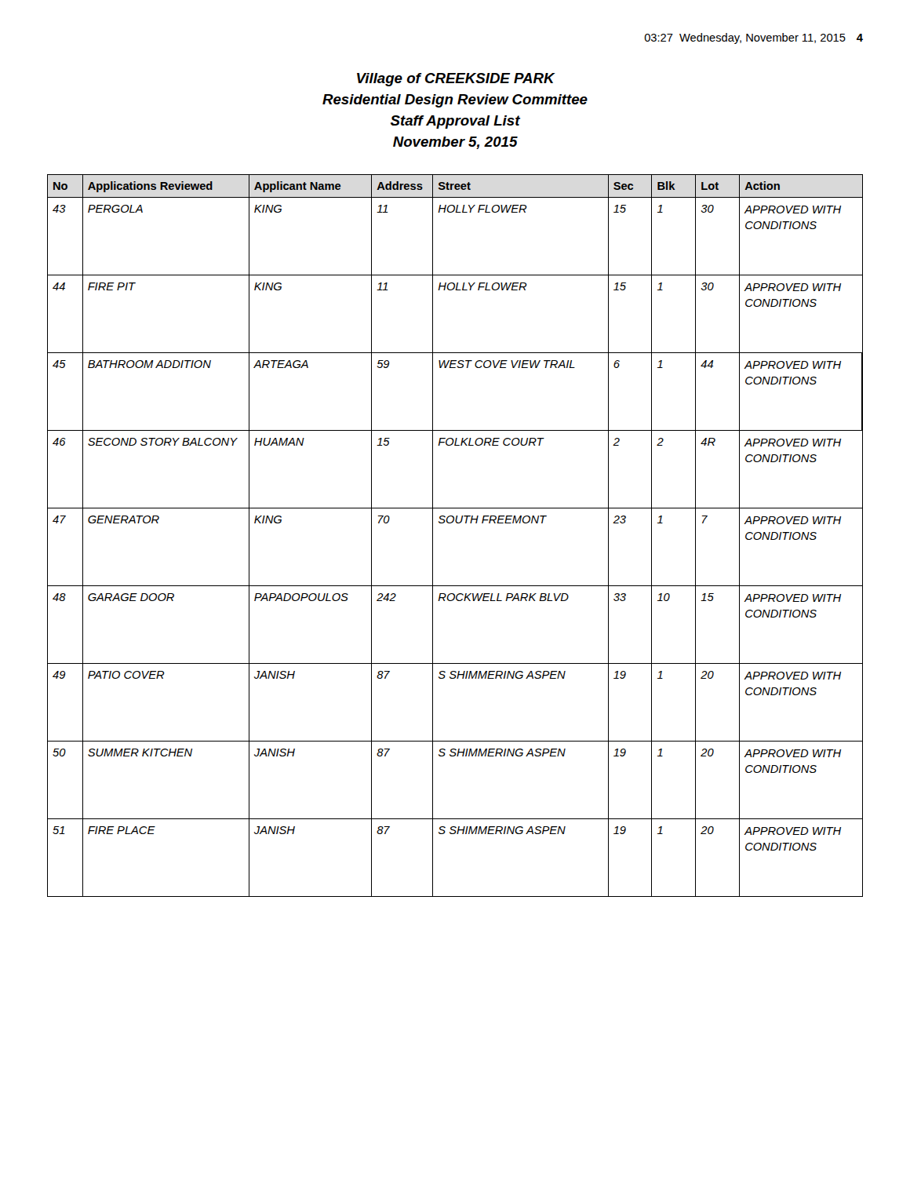03:27 Wednesday, November 11, 20154
Village of CREEKSIDE PARK
Residential Design Review Committee
Staff Approval List
November 5, 2015
| No | Applications Reviewed | Applicant Name | Address | Street | Sec | Blk | Lot | Action |
| --- | --- | --- | --- | --- | --- | --- | --- | --- |
| 43 | PERGOLA | KING | 11 | HOLLY FLOWER | 15 | 1 | 30 | APPROVED WITH CONDITIONS |
| 44 | FIRE PIT | KING | 11 | HOLLY FLOWER | 15 | 1 | 30 | APPROVED WITH CONDITIONS |
| 45 | BATHROOM ADDITION | ARTEAGA | 59 | WEST COVE VIEW TRAIL | 6 | 1 | 44 | APPROVED WITH CONDITIONS |
| 46 | SECOND STORY BALCONY | HUAMAN | 15 | FOLKLORE COURT | 2 | 2 | 4R | APPROVED WITH CONDITIONS |
| 47 | GENERATOR | KING | 70 | SOUTH FREEMONT | 23 | 1 | 7 | APPROVED WITH CONDITIONS |
| 48 | GARAGE DOOR | PAPADOPOULOS | 242 | ROCKWELL PARK BLVD | 33 | 10 | 15 | APPROVED WITH CONDITIONS |
| 49 | PATIO COVER | JANISH | 87 | S SHIMMERING ASPEN | 19 | 1 | 20 | APPROVED WITH CONDITIONS |
| 50 | SUMMER KITCHEN | JANISH | 87 | S SHIMMERING ASPEN | 19 | 1 | 20 | APPROVED WITH CONDITIONS |
| 51 | FIRE PLACE | JANISH | 87 | S SHIMMERING ASPEN | 19 | 1 | 20 | APPROVED WITH CONDITIONS |